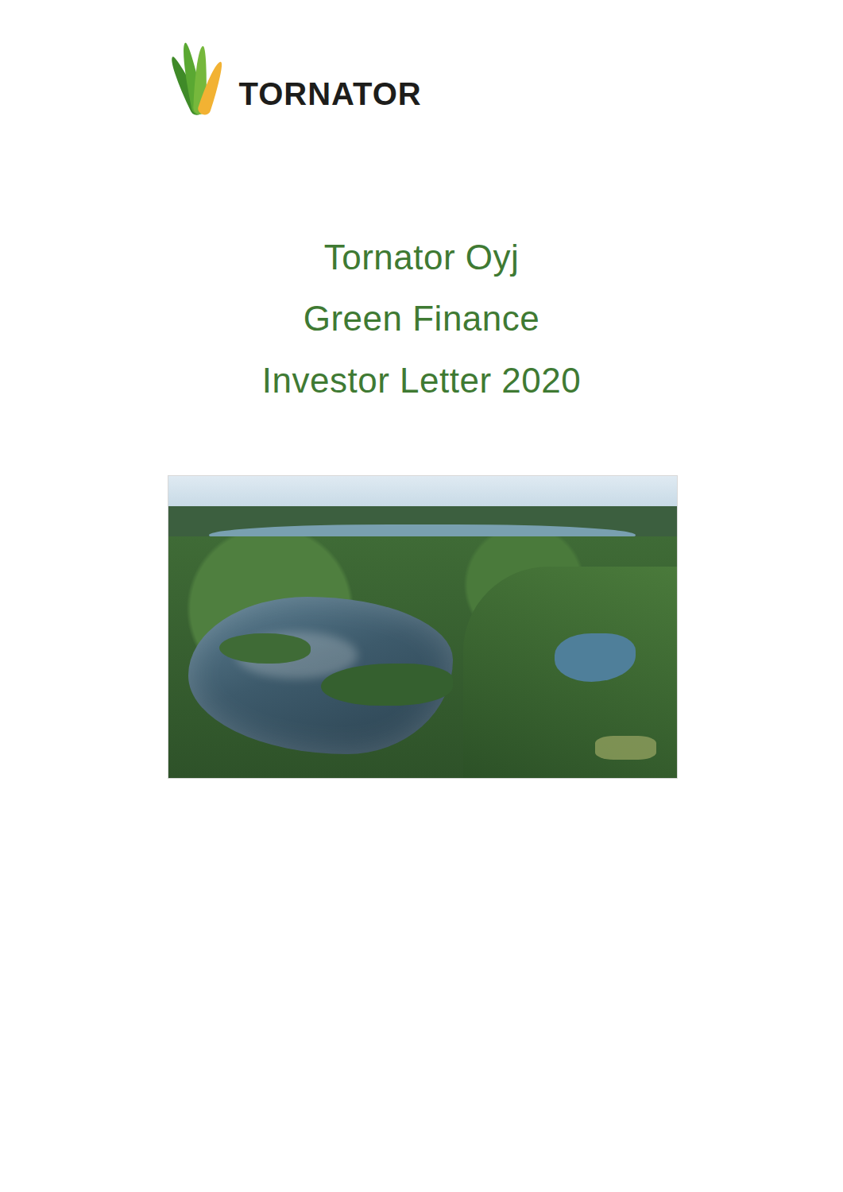TORNATOR
Tornator Oyj Green Finance Investor Letter 2020